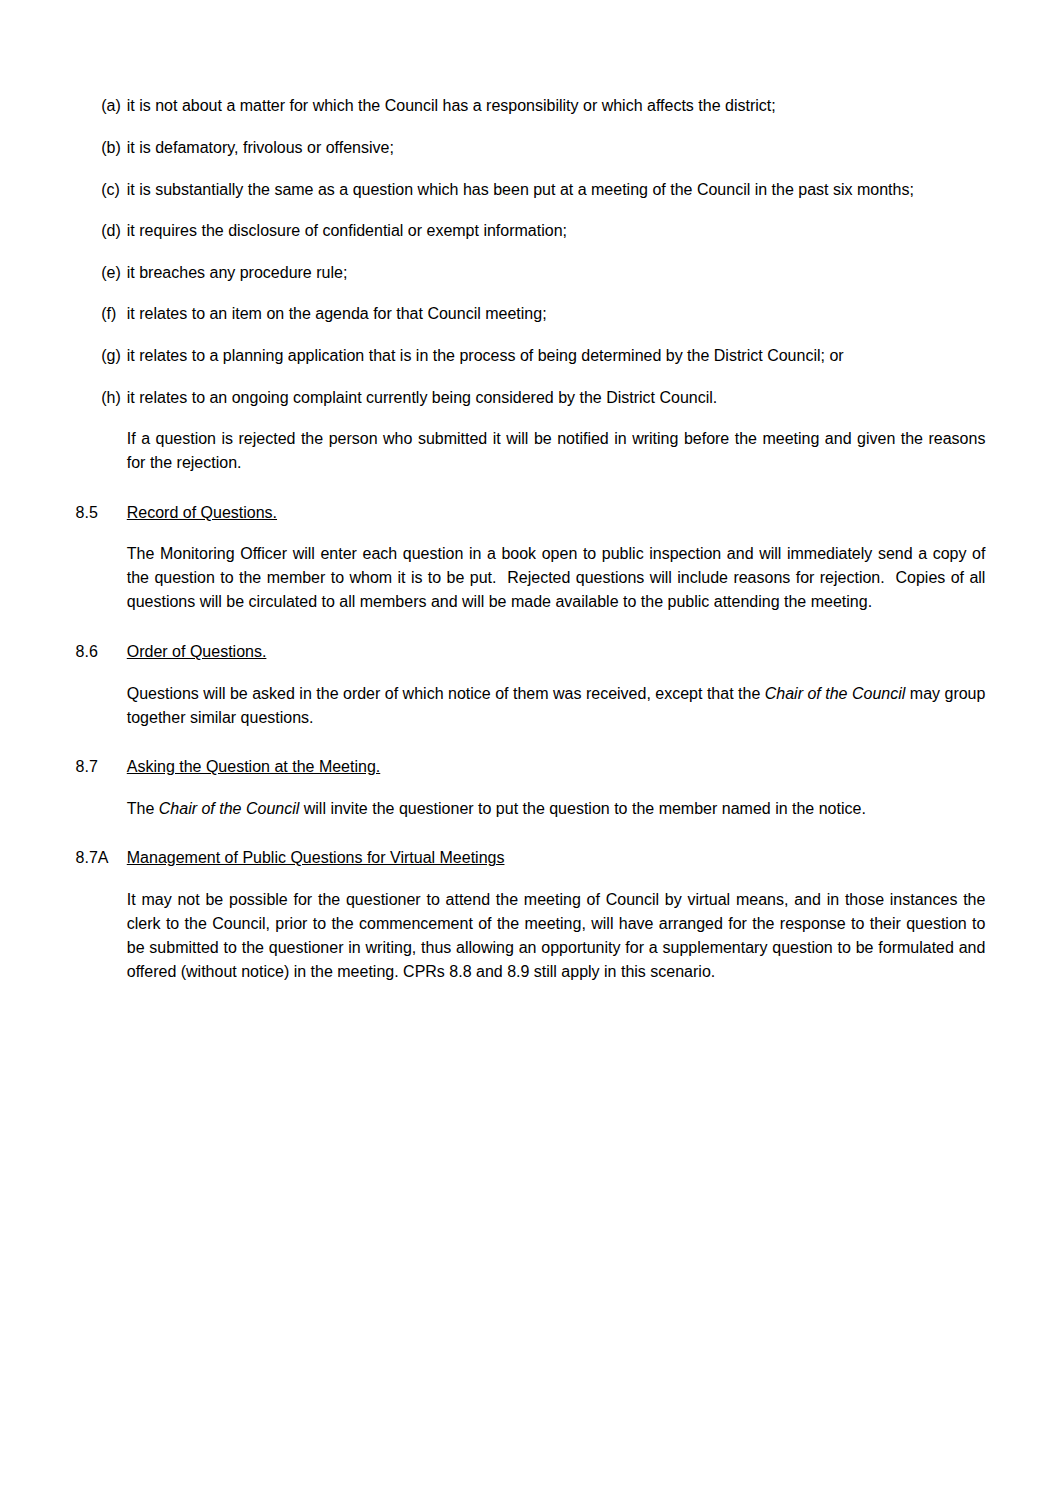(a)
it is not about a matter for which the Council has a responsibility or which affects the district;
(b)
it is defamatory, frivolous or offensive;
(c)
it is substantially the same as a question which has been put at a meeting of the Council in the past six months;
(d)
it requires the disclosure of confidential or exempt information;
(e)
it breaches any procedure rule;
(f)
it relates to an item on the agenda for that Council meeting;
(g)
it relates to a planning application that is in the process of being determined by the District Council; or
(h)
it relates to an ongoing complaint currently being considered by the District Council.
If a question is rejected the person who submitted it will be notified in writing before the meeting and given the reasons for the rejection.
8.5
Record of Questions.
The Monitoring Officer will enter each question in a book open to public inspection and will immediately send a copy of the question to the member to whom it is to be put. Rejected questions will include reasons for rejection. Copies of all questions will be circulated to all members and will be made available to the public attending the meeting.
8.6
Order of Questions.
Questions will be asked in the order of which notice of them was received, except that the Chair of the Council may group together similar questions.
8.7
Asking the Question at the Meeting.
The Chair of the Council will invite the questioner to put the question to the member named in the notice.
8.7A
Management of Public Questions for Virtual Meetings
It may not be possible for the questioner to attend the meeting of Council by virtual means, and in those instances the clerk to the Council, prior to the commencement of the meeting, will have arranged for the response to their question to be submitted to the questioner in writing, thus allowing an opportunity for a supplementary question to be formulated and offered (without notice) in the meeting. CPRs 8.8 and 8.9 still apply in this scenario.